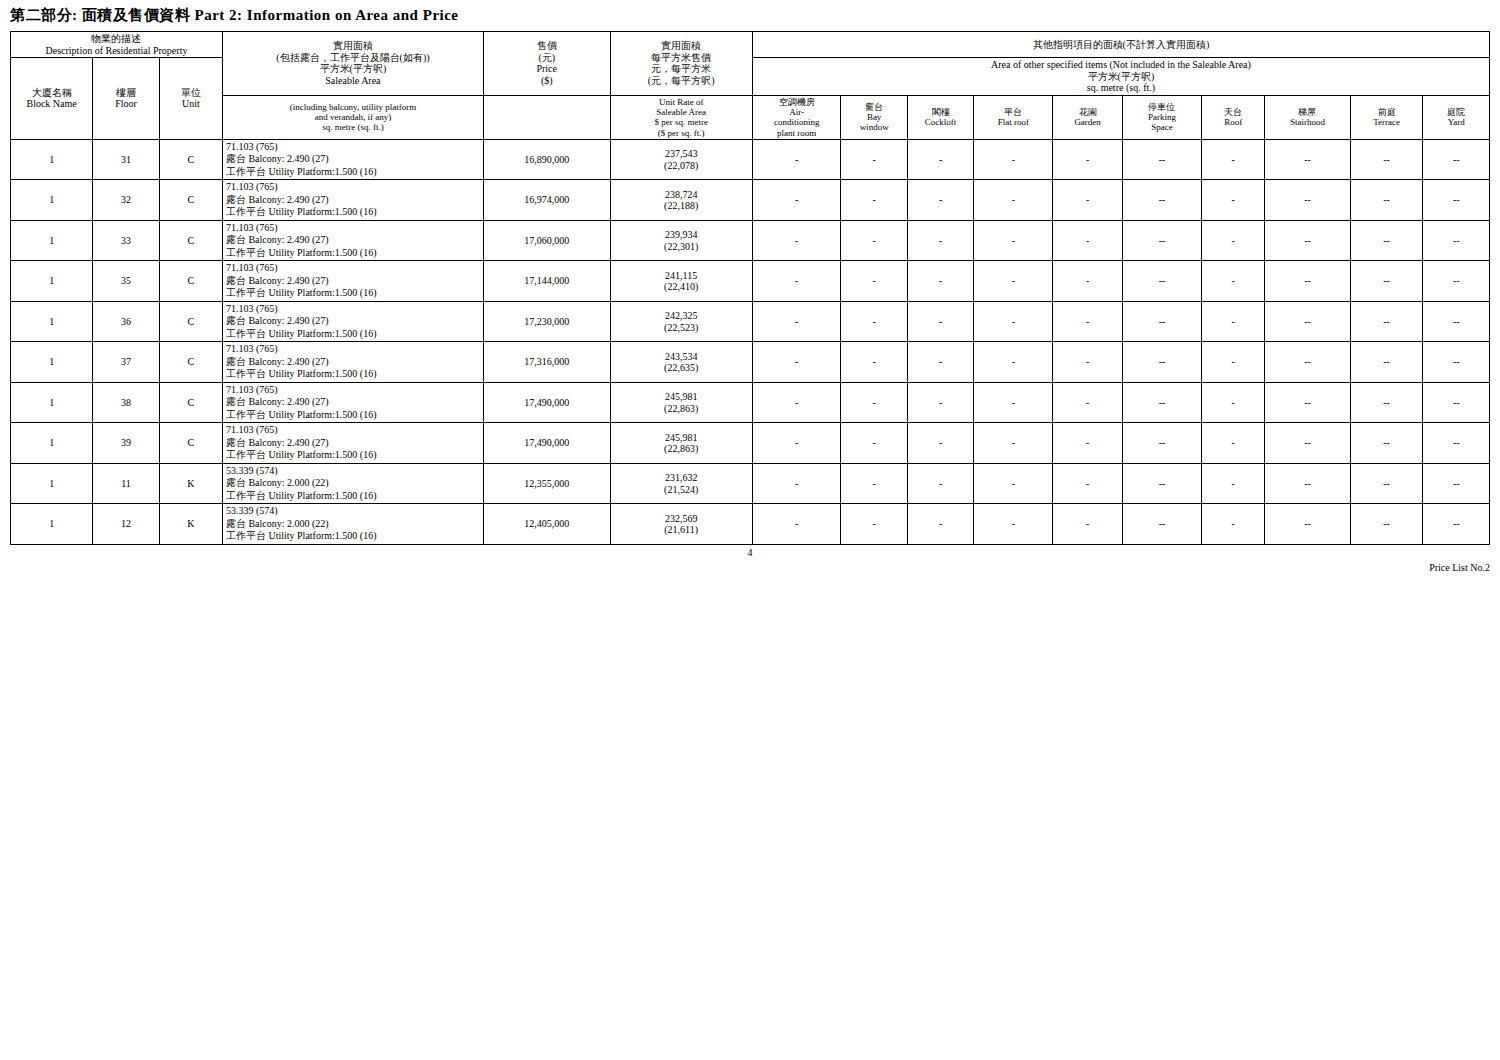第二部分: 面積及售價資料 Part 2: Information on Area and Price
| 物業的描述 Description of Residential Property | 實用面積 (包括露台，工作平台及陽台(如有)) 平方米(平方呎) Saleable Area | 售價 (元) Price ($) | 實用面積 每平方米售價 元，每平方米 (元，每平方呎) | 其他指明項目的面積(不計算入實用面積) |
| --- | --- | --- | --- | --- |
| 大廈名稱 Block Name | 樓層 Floor | 單位 Unit | Area of other specified items (Not included in the Saleable Area) 平方米(平方呎) sq. metre (sq. ft.) |
| (including balcony, utility platform and verandah, if any) sq. metre (sq. ft.) | | Unit Rate of Saleable Area $ per sq. metre ($ per sq. ft.) | 空調機房 Air- conditioning plant room | 窗台 Bay window | 閣樓 Cockloft | 平台 Flat roof | 花園 Garden | 停車位 Parking Space | 天台 Roof | 梯屋 Stairhood | 前庭 Terrace | 庭院 Yard |
| 1 | 31 | C | 71.103 (765) 露台 Balcony: 2.490 (27) 工作平台 Utility Platform:1.500 (16) | 16,890,000 | 237,543 (22,078) | - | - | - | - | - | -- | - | -- | -- | -- |
| 1 | 32 | C | 71.103 (765) 露台 Balcony: 2.490 (27) 工作平台 Utility Platform:1.500 (16) | 16,974,000 | 238,724 (22,188) | - | - | - | - | - | -- | - | -- | -- | -- |
| 1 | 33 | C | 71.103 (765) 露台 Balcony: 2.490 (27) 工作平台 Utility Platform:1.500 (16) | 17,060,000 | 239,934 (22,301) | - | - | - | - | - | -- | - | -- | -- | -- |
| 1 | 35 | C | 71.103 (765) 露台 Balcony: 2.490 (27) 工作平台 Utility Platform:1.500 (16) | 17,144,000 | 241,115 (22,410) | - | - | - | - | - | -- | - | -- | -- | -- |
| 1 | 36 | C | 71.103 (765) 露台 Balcony: 2.490 (27) 工作平台 Utility Platform:1.500 (16) | 17,230,000 | 242,325 (22,523) | - | - | - | - | - | -- | - | -- | -- | -- |
| 1 | 37 | C | 71.103 (765) 露台 Balcony: 2.490 (27) 工作平台 Utility Platform:1.500 (16) | 17,316,000 | 243,534 (22,635) | - | - | - | - | - | -- | - | -- | -- | -- |
| 1 | 38 | C | 71.103 (765) 露台 Balcony: 2.490 (27) 工作平台 Utility Platform:1.500 (16) | 17,490,000 | 245,981 (22,863) | - | - | - | - | - | -- | - | -- | -- | -- |
| 1 | 39 | C | 71.103 (765) 露台 Balcony: 2.490 (27) 工作平台 Utility Platform:1.500 (16) | 17,490,000 | 245,981 (22,863) | - | - | - | - | - | -- | - | -- | -- | -- |
| 1 | 11 | K | 53.339 (574) 露台 Balcony: 2.000 (22) 工作平台 Utility Platform:1.500 (16) | 12,355,000 | 231,632 (21,524) | - | - | - | - | - | -- | - | -- | -- | -- |
| 1 | 12 | K | 53.339 (574) 露台 Balcony: 2.000 (22) 工作平台 Utility Platform:1.500 (16) | 12,405,000 | 232,569 (21,611) | - | - | - | - | - | -- | - | -- | -- | -- |
4
Price List No.2